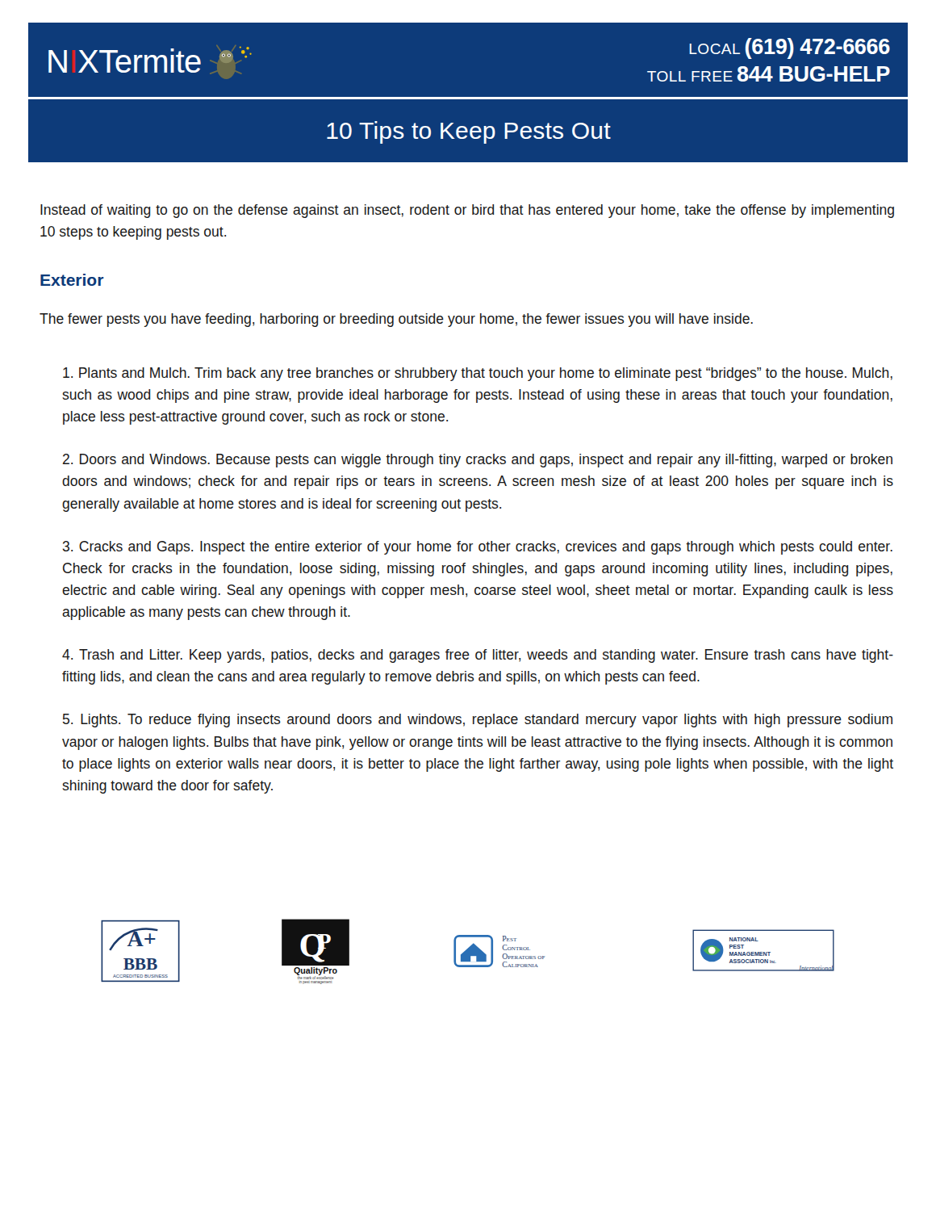NIXTermite
LOCAL (619) 472-6666
TOLL FREE 844 BUG-HELP
10 Tips to Keep Pests Out
Instead of waiting to go on the defense against an insect, rodent or bird that has entered your home, take the offense by implementing 10 steps to keeping pests out.
Exterior
The fewer pests you have feeding, harboring or breeding outside your home, the fewer issues you will have inside.
1. Plants and Mulch. Trim back any tree branches or shrubbery that touch your home to eliminate pest “bridges” to the house. Mulch, such as wood chips and pine straw, provide ideal harborage for pests. Instead of using these in areas that touch your foundation, place less pest-attractive ground cover, such as rock or stone.
2. Doors and Windows. Because pests can wiggle through tiny cracks and gaps, inspect and repair any ill-fitting, warped or broken doors and windows; check for and repair rips or tears in screens. A screen mesh size of at least 200 holes per square inch is generally available at home stores and is ideal for screening out pests.
3. Cracks and Gaps. Inspect the entire exterior of your home for other cracks, crevices and gaps through which pests could enter. Check for cracks in the foundation, loose siding, missing roof shingles, and gaps around incoming utility lines, including pipes, electric and cable wiring. Seal any openings with copper mesh, coarse steel wool, sheet metal or mortar. Expanding caulk is less applicable as many pests can chew through it.
4. Trash and Litter. Keep yards, patios, decks and garages free of litter, weeds and standing water. Ensure trash cans have tight-fitting lids, and clean the cans and area regularly to remove debris and spills, on which pests can feed.
5. Lights. To reduce flying insects around doors and windows, replace standard mercury vapor lights with high pressure sodium vapor or halogen lights. Bulbs that have pink, yellow or orange tints will be least attractive to the flying insects. Although it is common to place lights on exterior walls near doors, it is better to place the light farther away, using pole lights when possible, with the light shining toward the door for safety.
A+ BBB ACCREDITED BUSINESS
Q P QualityPro the mark of excellence in pest management
PEST CONTROL OPERATORS OF CALIFORNIA
NATIONAL PEST MANAGEMENT ASSOCIATION Inc. International